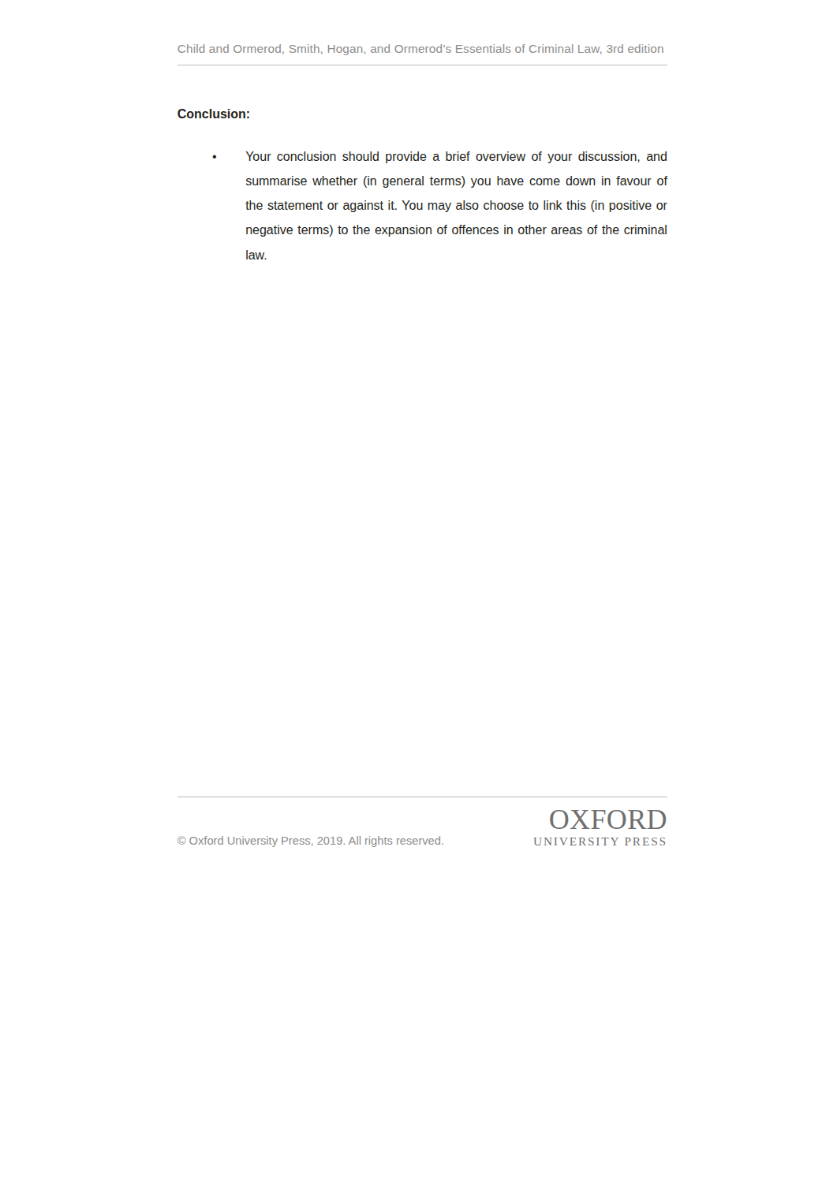Child and Ormerod, Smith, Hogan, and Ormerod’s Essentials of Criminal Law, 3rd edition
Conclusion:
Your conclusion should provide a brief overview of your discussion, and summarise whether (in general terms) you have come down in favour of the statement or against it. You may also choose to link this (in positive or negative terms) to the expansion of offences in other areas of the criminal law.
© Oxford University Press, 2019. All rights reserved.
OXFORD UNIVERSITY PRESS